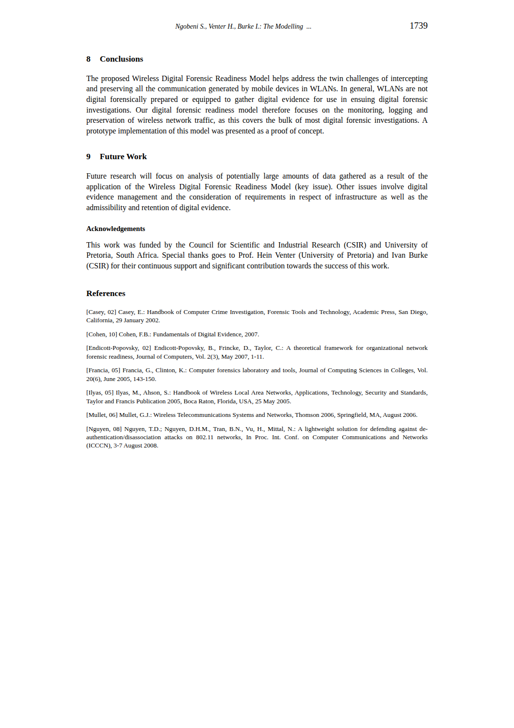Ngobeni S., Venter H., Burke I.: The Modelling ... 1739
8 Conclusions
The proposed Wireless Digital Forensic Readiness Model helps address the twin challenges of intercepting and preserving all the communication generated by mobile devices in WLANs. In general, WLANs are not digital forensically prepared or equipped to gather digital evidence for use in ensuing digital forensic investigations. Our digital forensic readiness model therefore focuses on the monitoring, logging and preservation of wireless network traffic, as this covers the bulk of most digital forensic investigations. A prototype implementation of this model was presented as a proof of concept.
9 Future Work
Future research will focus on analysis of potentially large amounts of data gathered as a result of the application of the Wireless Digital Forensic Readiness Model (key issue). Other issues involve digital evidence management and the consideration of requirements in respect of infrastructure as well as the admissibility and retention of digital evidence.
Acknowledgements
This work was funded by the Council for Scientific and Industrial Research (CSIR) and University of Pretoria, South Africa. Special thanks goes to Prof. Hein Venter (University of Pretoria) and Ivan Burke (CSIR) for their continuous support and significant contribution towards the success of this work.
References
[Casey, 02] Casey, E.: Handbook of Computer Crime Investigation, Forensic Tools and Technology, Academic Press, San Diego, California, 29 January 2002.
[Cohen, 10] Cohen, F.B.: Fundamentals of Digital Evidence, 2007.
[Endicott-Popovsky, 02] Endicott-Popovsky, B., Frincke, D., Taylor, C.: A theoretical framework for organizational network forensic readiness, Journal of Computers, Vol. 2(3), May 2007, 1-11.
[Francia, 05] Francia, G., Clinton, K.: Computer forensics laboratory and tools, Journal of Computing Sciences in Colleges, Vol. 20(6), June 2005, 143-150.
[Ilyas, 05] Ilyas, M., Ahson, S.: Handbook of Wireless Local Area Networks, Applications, Technology, Security and Standards, Taylor and Francis Publication 2005, Boca Raton, Florida, USA, 25 May 2005.
[Mullet, 06] Mullet, G.J.: Wireless Telecommunications Systems and Networks, Thomson 2006, Springfield, MA, August 2006.
[Nguyen, 08] Nguyen, T.D.; Nguyen, D.H.M., Tran, B.N., Vu, H., Mittal, N.: A lightweight solution for defending against de-authentication/disassociation attacks on 802.11 networks, In Proc. Int. Conf. on Computer Communications and Networks (ICCCN), 3-7 August 2008.